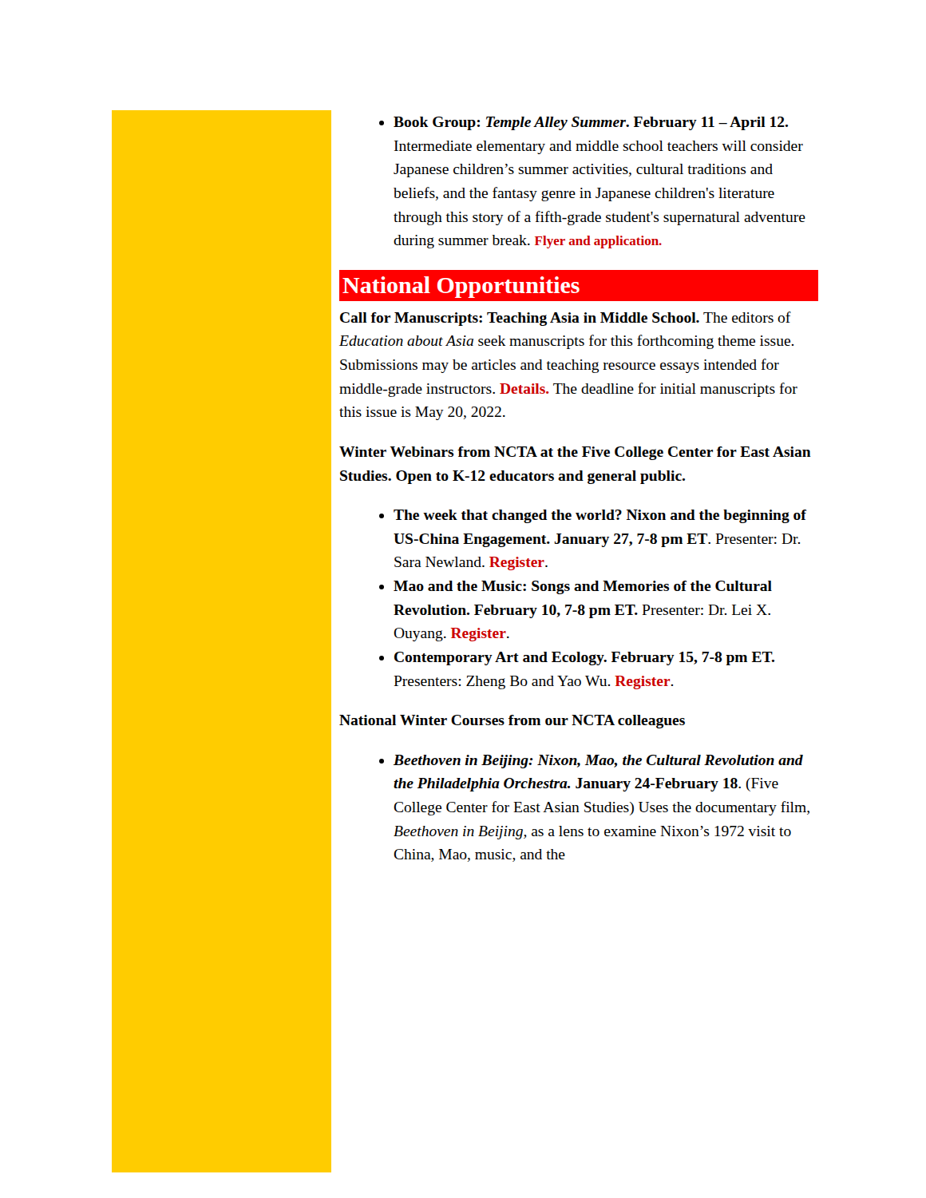Book Group: Temple Alley Summer. February 11 – April 12. Intermediate elementary and middle school teachers will consider Japanese children’s summer activities, cultural traditions and beliefs, and the fantasy genre in Japanese children's literature through this story of a fifth-grade student's supernatural adventure during summer break. Flyer and application.
National Opportunities
Call for Manuscripts: Teaching Asia in Middle School. The editors of Education about Asia seek manuscripts for this forthcoming theme issue. Submissions may be articles and teaching resource essays intended for middle-grade instructors. Details. The deadline for initial manuscripts for this issue is May 20, 2022.
Winter Webinars from NCTA at the Five College Center for East Asian Studies. Open to K-12 educators and general public.
The week that changed the world? Nixon and the beginning of US-China Engagement. January 27, 7-8 pm ET. Presenter: Dr. Sara Newland. Register.
Mao and the Music: Songs and Memories of the Cultural Revolution. February 10, 7-8 pm ET. Presenter: Dr. Lei X. Ouyang. Register.
Contemporary Art and Ecology. February 15, 7-8 pm ET. Presenters: Zheng Bo and Yao Wu. Register.
National Winter Courses from our NCTA colleagues
Beethoven in Beijing: Nixon, Mao, the Cultural Revolution and the Philadelphia Orchestra. January 24-February 18. (Five College Center for East Asian Studies) Uses the documentary film, Beethoven in Beijing, as a lens to examine Nixon’s 1972 visit to China, Mao, music, and the